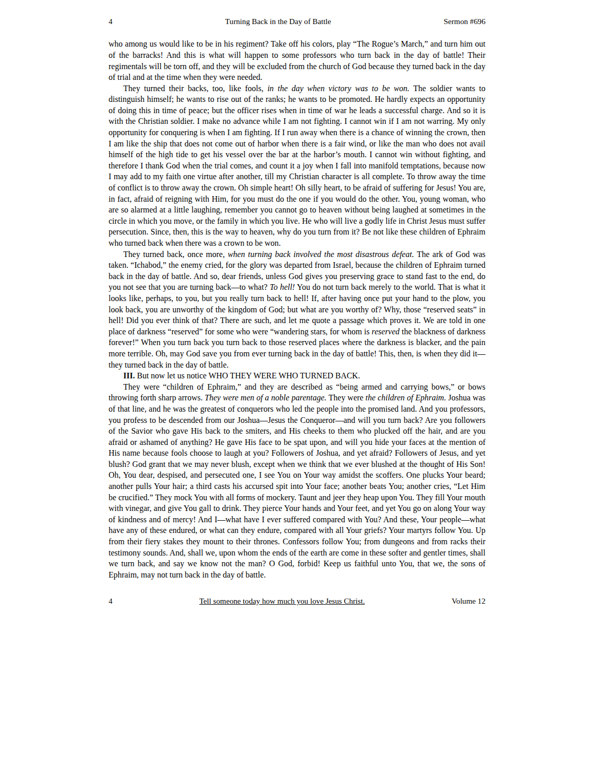4 Turning Back in the Day of Battle Sermon #696
who among us would like to be in his regiment? Take off his colors, play “The Rogue’s March,” and turn him out of the barracks! And this is what will happen to some professors who turn back in the day of battle! Their regimentals will be torn off, and they will be excluded from the church of God because they turned back in the day of trial and at the time when they were needed.
They turned their backs, too, like fools, in the day when victory was to be won. The soldier wants to distinguish himself; he wants to rise out of the ranks; he wants to be promoted. He hardly expects an opportunity of doing this in time of peace; but the officer rises when in time of war he leads a successful charge. And so it is with the Christian soldier. I make no advance while I am not fighting. I cannot win if I am not warring. My only opportunity for conquering is when I am fighting. If I run away when there is a chance of winning the crown, then I am like the ship that does not come out of harbor when there is a fair wind, or like the man who does not avail himself of the high tide to get his vessel over the bar at the harbor’s mouth. I cannot win without fighting, and therefore I thank God when the trial comes, and count it a joy when I fall into manifold temptations, because now I may add to my faith one virtue after another, till my Christian character is all complete. To throw away the time of conflict is to throw away the crown. Oh simple heart! Oh silly heart, to be afraid of suffering for Jesus! You are, in fact, afraid of reigning with Him, for you must do the one if you would do the other. You, young woman, who are so alarmed at a little laughing, remember you cannot go to heaven without being laughed at sometimes in the circle in which you move, or the family in which you live. He who will live a godly life in Christ Jesus must suffer persecution. Since, then, this is the way to heaven, why do you turn from it? Be not like these children of Ephraim who turned back when there was a crown to be won.
They turned back, once more, when turning back involved the most disastrous defeat. The ark of God was taken. “Ichabod,” the enemy cried, for the glory was departed from Israel, because the children of Ephraim turned back in the day of battle. And so, dear friends, unless God gives you preserving grace to stand fast to the end, do you not see that you are turning back—to what? To hell! You do not turn back merely to the world. That is what it looks like, perhaps, to you, but you really turn back to hell! If, after having once put your hand to the plow, you look back, you are unworthy of the kingdom of God; but what are you worthy of? Why, those “reserved seats” in hell! Did you ever think of that? There are such, and let me quote a passage which proves it. We are told in one place of darkness “reserved” for some who were “wandering stars, for whom is reserved the blackness of darkness forever!” When you turn back you turn back to those reserved places where the darkness is blacker, and the pain more terrible. Oh, may God save you from ever turning back in the day of battle! This, then, is when they did it—they turned back in the day of battle.
III. But now let us notice WHO THEY WERE WHO TURNED BACK.
They were “children of Ephraim,” and they are described as “being armed and carrying bows,” or bows throwing forth sharp arrows. They were men of a noble parentage. They were the children of Ephraim. Joshua was of that line, and he was the greatest of conquerors who led the people into the promised land. And you professors, you profess to be descended from our Joshua—Jesus the Conqueror—and will you turn back? Are you followers of the Savior who gave His back to the smiters, and His cheeks to them who plucked off the hair, and are you afraid or ashamed of anything? He gave His face to be spat upon, and will you hide your faces at the mention of His name because fools choose to laugh at you? Followers of Joshua, and yet afraid? Followers of Jesus, and yet blush? God grant that we may never blush, except when we think that we ever blushed at the thought of His Son! Oh, You dear, despised, and persecuted one, I see You on Your way amidst the scoffers. One plucks Your beard; another pulls Your hair; a third casts his accursed spit into Your face; another beats You; another cries, “Let Him be crucified.” They mock You with all forms of mockery. Taunt and jeer they heap upon You. They fill Your mouth with vinegar, and give You gall to drink. They pierce Your hands and Your feet, and yet You go on along Your way of kindness and of mercy! And I—what have I ever suffered compared with You? And these, Your people—what have any of these endured, or what can they endure, compared with all Your griefs? Your martyrs follow You. Up from their fiery stakes they mount to their thrones. Confessors follow You; from dungeons and from racks their testimony sounds. And, shall we, upon whom the ends of the earth are come in these softer and gentler times, shall we turn back, and say we know not the man? O God, forbid! Keep us faithful unto You, that we, the sons of Ephraim, may not turn back in the day of battle.
4 Tell someone today how much you love Jesus Christ. Volume 12